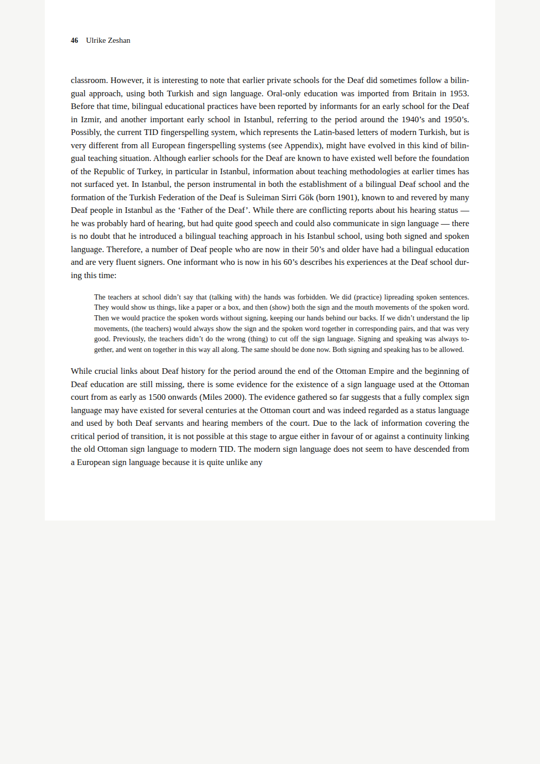46 Ulrike Zeshan
classroom. However, it is interesting to note that earlier private schools for the Deaf did sometimes follow a bilingual approach, using both Turkish and sign language. Oral-only education was imported from Britain in 1953. Before that time, bilingual educational practices have been reported by informants for an early school for the Deaf in Izmir, and another important early school in Istanbul, referring to the period around the 1940’s and 1950’s. Possibly, the current TID fingerspelling system, which represents the Latin-based letters of modern Turkish, but is very different from all European fingerspelling systems (see Appendix), might have evolved in this kind of bilingual teaching situation. Although earlier schools for the Deaf are known to have existed well before the foundation of the Republic of Turkey, in particular in Istanbul, information about teaching methodologies at earlier times has not surfaced yet. In Istanbul, the person instrumental in both the establishment of a bilingual Deaf school and the formation of the Turkish Federation of the Deaf is Suleiman Sirri Gök (born 1901), known to and revered by many Deaf people in Istanbul as the ‘Father of the Deaf’. While there are conflicting reports about his hearing status — he was probably hard of hearing, but had quite good speech and could also communicate in sign language — there is no doubt that he introduced a bilingual teaching approach in his Istanbul school, using both signed and spoken language. Therefore, a number of Deaf people who are now in their 50’s and older have had a bilingual education and are very fluent signers. One informant who is now in his 60’s describes his experiences at the Deaf school during this time:
The teachers at school didn’t say that (talking with) the hands was forbidden. We did (practice) lipreading spoken sentences. They would show us things, like a paper or a box, and then (show) both the sign and the mouth movements of the spoken word. Then we would practice the spoken words without signing, keeping our hands behind our backs. If we didn’t understand the lip movements, (the teachers) would always show the sign and the spoken word together in corresponding pairs, and that was very good. Previously, the teachers didn’t do the wrong (thing) to cut off the sign language. Signing and speaking was always together, and went on together in this way all along. The same should be done now. Both signing and speaking has to be allowed.
While crucial links about Deaf history for the period around the end of the Ottoman Empire and the beginning of Deaf education are still missing, there is some evidence for the existence of a sign language used at the Ottoman court from as early as 1500 onwards (Miles 2000). The evidence gathered so far suggests that a fully complex sign language may have existed for several centuries at the Ottoman court and was indeed regarded as a status language and used by both Deaf servants and hearing members of the court. Due to the lack of information covering the critical period of transition, it is not possible at this stage to argue either in favour of or against a continuity linking the old Ottoman sign language to modern TID. The modern sign language does not seem to have descended from a European sign language because it is quite unlike any